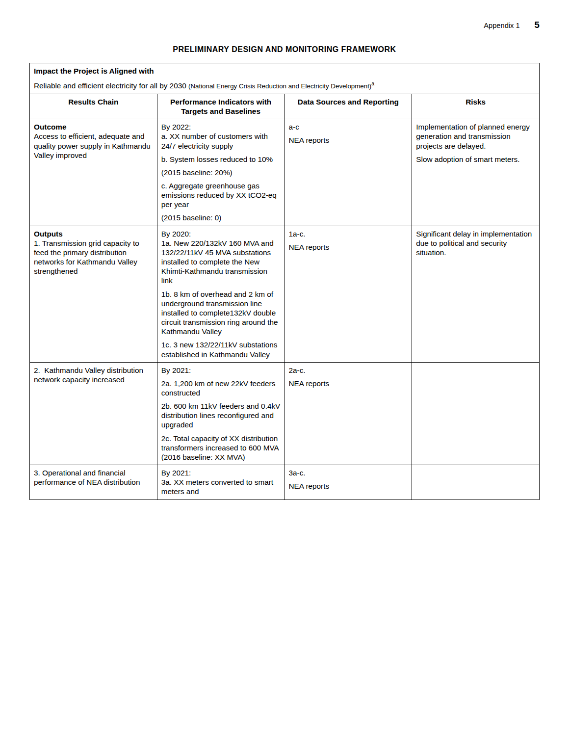Appendix 15
PRELIMINARY DESIGN AND MONITORING FRAMEWORK
| Impact the Project is Aligned with Reliable and efficient electricity for all by 2030 (National Energy Crisis Reduction and Electricity Development) a |
| Results Chain | Performance Indicators with Targets and Baselines | Data Sources and Reporting | Risks |
| Outcome Access to efficient, adequate and quality power supply in Kathmandu Valley improved | By 2022: a. XX number of customers with 24/7 electricity supply b. System losses reduced to 10% (2015 baseline: 20%) c. Aggregate greenhouse gas emissions reduced by XX tCO2-eq per year (2015 baseline: 0) | a-c NEA reports | Implementation of planned energy generation and transmission projects are delayed. Slow adoption of smart meters. |
| Outputs 1. Transmission grid capacity to feed the primary distribution networks for Kathmandu Valley strengthened | By 2020: 1a. New 220/132kV 160 MVA and 132/22/11kV 45 MVA substations installed to complete the New Khimti-Kathmandu transmission link 1b. 8 km of overhead and 2 km of underground transmission line installed to complete132kV double circuit transmission ring around the Kathmandu Valley 1c. 3 new 132/22/11kV substations established in Kathmandu Valley | 1a-c. NEA reports | Significant delay in implementation due to political and security situation. |
| 2. Kathmandu Valley distribution network capacity increased | By 2021: 2a. 1,200 km of new 22kV feeders constructed 2b. 600 km 11kV feeders and 0.4kV distribution lines reconfigured and upgraded 2c. Total capacity of XX distribution transformers increased to 600 MVA (2016 baseline: XX MVA) | 2a-c. NEA reports | |
| 3. Operational and financial performance of NEA distribution | By 2021: 3a. XX meters converted to smart meters and | 3a-c. NEA reports | |